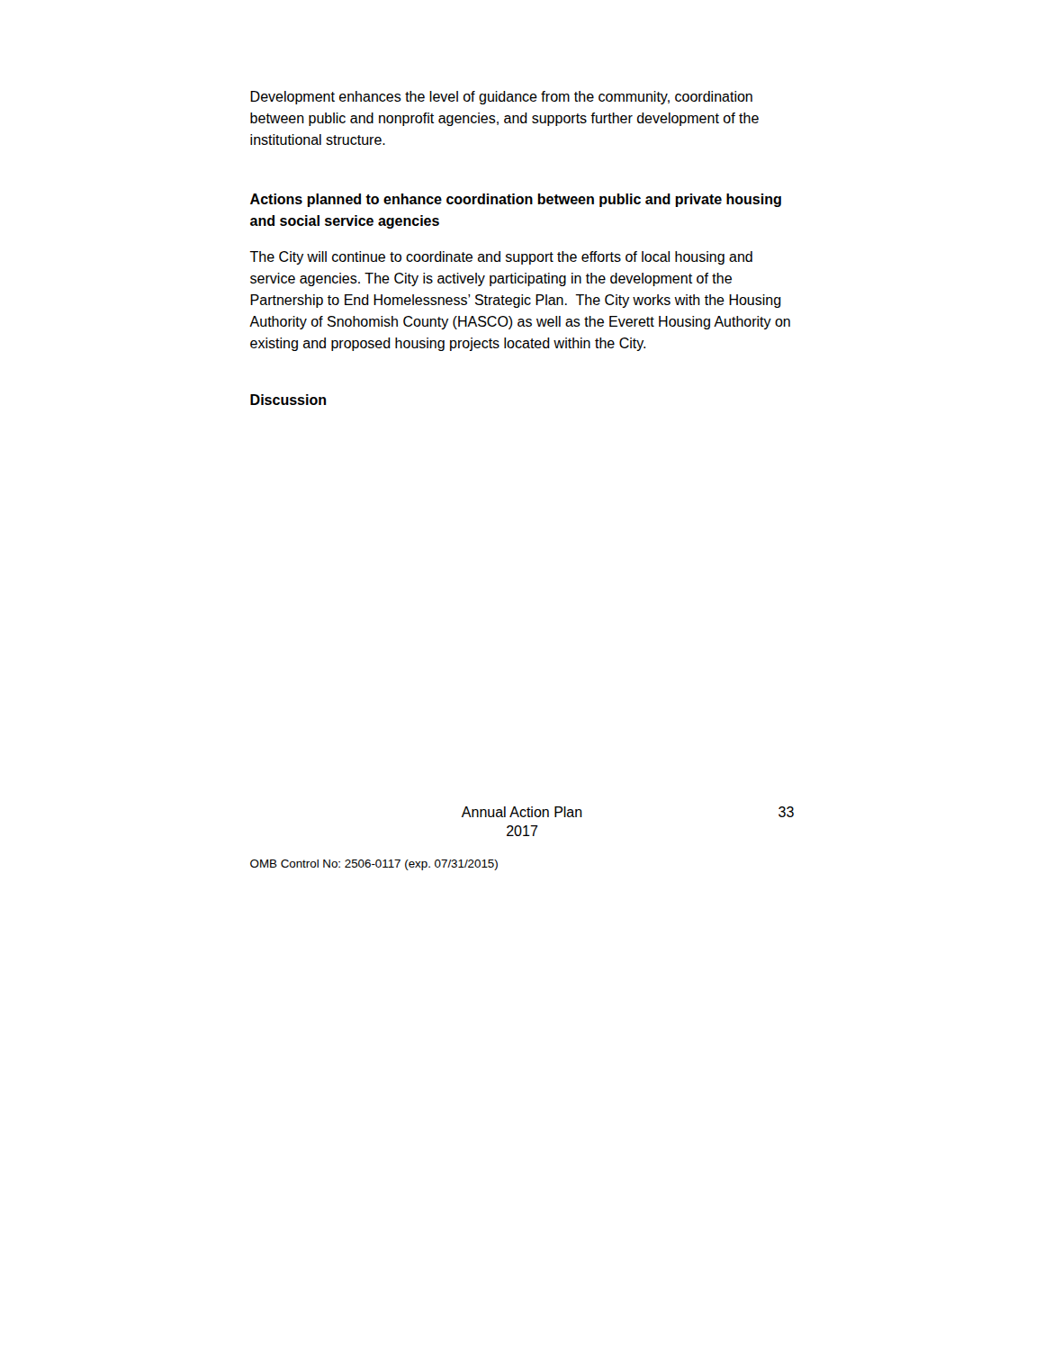Development enhances the level of guidance from the community, coordination between public and nonprofit agencies, and supports further development of the institutional structure.
Actions planned to enhance coordination between public and private housing and social service agencies
The City will continue to coordinate and support the efforts of local housing and service agencies. The City is actively participating in the development of the Partnership to End Homelessness’ Strategic Plan. The City works with the Housing Authority of Snohomish County (HASCO) as well as the Everett Housing Authority on existing and proposed housing projects located within the City.
Discussion
Annual Action Plan
2017 33
OMB Control No: 2506-0117 (exp. 07/31/2015)